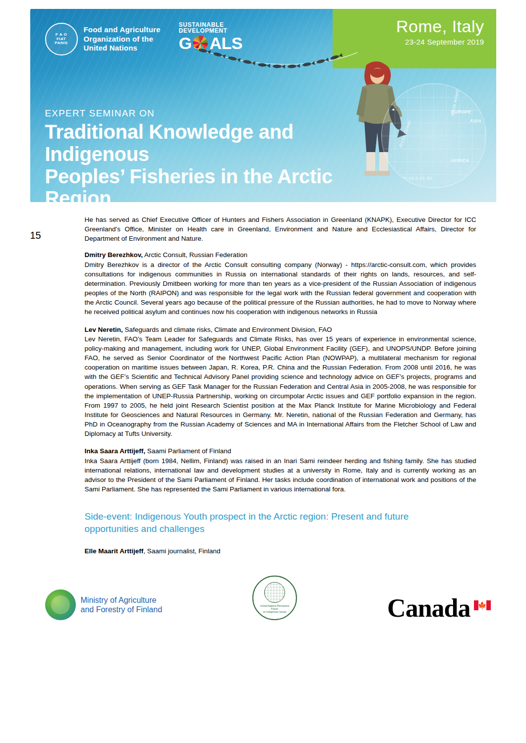F A O
FIAT
PANIS
Food and Agriculture
Organization of the
United Nations
SUSTAINABLE
DEVELOPMENT
G ALS
Rome, Italy
23-24 September 2019
North Atlantic EUROPE ASIA Arctic Ocean AFRICA 30 15 0 15 30
EXPERT SEMINAR ON
Traditional Knowledge and Indigenous
Peoples’ Fisheries in the Arctic Region
15
He has served as Chief Executive Officer of Hunters and Fishers Association in Greenland (KNAPK), Executive Director for ICC Greenland’s Office, Minister on Health care in Greenland, Environment and Nature and Ecclesiastical Affairs, Director for Department of Environment and Nature.
Dmitry Berezhkov, Arctic Consult, Russian Federation
Dmitry Berezhkov is a director of the Arctic Consult consulting company (Norway) - https://arctic-consult.com, which provides consultations for indigenous communities in Russia on international standards of their rights on lands, resources, and self-determination. Previously Dmitbeen working for more than ten years as a vice-president of the Russian Association of indigenous peoples of the North (RAIPON) and was responsible for the legal work with the Russian federal government and cooperation with the Arctic Council. Several years ago because of the political pressure of the Russian authorities, he had to move to Norway where he received political asylum and continues now his cooperation with indigenous networks in Russia
Lev Neretin, Safeguards and climate risks, Climate and Environment Division, FAO
Lev Neretin, FAO’s Team Leader for Safeguards and Climate Risks, has over 15 years of experience in environmental science, policy-making and management, including work for UNEP, Global Environment Facility (GEF), and UNOPS/UNDP. Before joining FAO, he served as Senior Coordinator of the Northwest Pacific Action Plan (NOWPAP), a multilateral mechanism for regional cooperation on maritime issues between Japan, R. Korea, P.R. China and the Russian Federation. From 2008 until 2016, he was with the GEF’s Scientific and Technical Advisory Panel providing science and technology advice on GEF’s projects, programs and operations. When serving as GEF Task Manager for the Russian Federation and Central Asia in 2005-2008, he was responsible for the implementation of UNEP-Russia Partnership, working on circumpolar Arctic issues and GEF portfolio expansion in the region. From 1997 to 2005, he held joint Research Scientist position at the Max Planck Institute for Marine Microbiology and Federal Institute for Geosciences and Natural Resources in Germany. Mr. Neretin, national of the Russian Federation and Germany, has PhD in Oceanography from the Russian Academy of Sciences and MA in International Affairs from the Fletcher School of Law and Diplomacy at Tufts University.
Inka Saara Arttijeff, Saami Parliament of Finland
Inka Saara Arttijeff (born 1984, Nellim, Finland) was raised in an Inari Sami reindeer herding and fishing family. She has studied international relations, international law and development studies at a university in Rome, Italy and is currently working as an advisor to the President of the Sami Parliament of Finland. Her tasks include coordination of international work and positions of the Sami Parliament. She has represented the Sami Parliament in various international fora.
Side-event: Indigenous Youth prospect in the Arctic region: Present and future opportunities and challenges
Elle Maarit Arttijeff, Saami journalist, Finland
Ministry of Agriculture
and Forestry of Finland
United Nations Permanent Forum
on Indigenous Issues
Canada
🍁